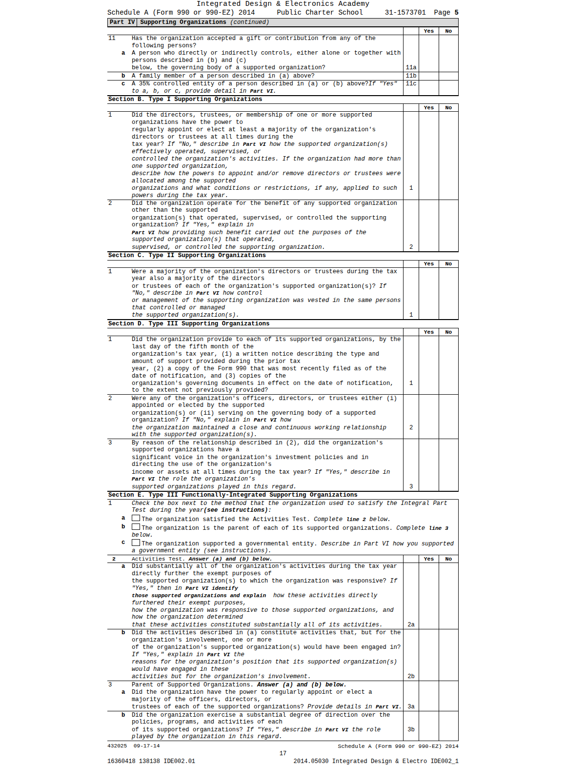Integrated Design & Electronics Academy
Schedule A (Form 990 or 990-EZ) 2014
Public Charter School
31-1573701 Page 5
Part IV
Supporting Organizations (continued)
| | | | | Yes | No |
| 11 | | Has the organization accepted a gift or contribution from any of the following persons? | | | |
| | a | A person who directly or indirectly controls, either alone or together with persons described in (b) and (c) | | | |
| | | below, the governing body of a supported organization? | 11a | | |
| | b | A family member of a person described in (a) above? | 11b | | |
| | c | A 35% controlled entity of a person described in (a) or (b) above? If "Yes" to a, b, or c, provide detail in Part VI. | 11c | | |
Section B. Type I Supporting Organizations
| | | | | Yes | No |
| 1 | | Did the directors, trustees, or membership of one or more supported organizations have the power to | | | |
| | | regularly appoint or elect at least a majority of the organization's directors or trustees at all times during the | | | |
| | | tax year? If "No," describe in Part VI how the supported organization(s) effectively operated, supervised, or | | | |
| | | controlled the organization's activities. If the organization had more than one supported organization, | | | |
| | | describe how the powers to appoint and/or remove directors or trustees were allocated among the supported | | | |
| | | organizations and what conditions or restrictions, if any, applied to such powers during the tax year. | 1 | | |
| 2 | | Did the organization operate for the benefit of any supported organization other than the supported | | | |
| | | organization(s) that operated, supervised, or controlled the supporting organization? If "Yes," explain in | | | |
| | | Part VI how providing such benefit carried out the purposes of the supported organization(s) that operated, | | | |
| | | supervised, or controlled the supporting organization. | 2 | | |
Section C. Type II Supporting Organizations
| | | | | Yes | No |
| 1 | | Were a majority of the organization's directors or trustees during the tax year also a majority of the directors | | | |
| | | or trustees of each of the organization's supported organization(s)? If "No," describe in Part VI how control | | | |
| | | or management of the supporting organization was vested in the same persons that controlled or managed | | | |
| | | the supported organization(s). | 1 | | |
Section D. Type III Supporting Organizations
| | | | | Yes | No |
| 1 | | Did the organization provide to each of its supported organizations, by the last day of the fifth month of the | | | |
| | | organization's tax year, (1) a written notice describing the type and amount of support provided during the prior tax | | | |
| | | year, (2) a copy of the Form 990 that was most recently filed as of the date of notification, and (3) copies of the | | | |
| | | organization's governing documents in effect on the date of notification, to the extent not previously provided? | 1 | | |
| 2 | | Were any of the organization's officers, directors, or trustees either (i) appointed or elected by the supported | | | |
| | | organization(s) or (ii) serving on the governing body of a supported organization? If "No," explain in Part VI how | | | |
| | | the organization maintained a close and continuous working relationship with the supported organization(s). | 2 | | |
| 3 | | By reason of the relationship described in (2), did the organization's supported organizations have a | | | |
| | | significant voice in the organization's investment policies and in directing the use of the organization's | | | |
| | | income or assets at all times during the tax year? If "Yes," describe in Part VI the role the organization's | | | |
| | | supported organizations played in this regard. | 3 | | |
Section E. Type III Functionally-Integrated Supporting Organizations
| 1 | | Check the box next to the method that the organization used to satisfy the Integral Part Test during the year (see instructions) : |
| | a | The organization satisfied the Activities Test. Complete line 2 below. |
| | b | The organization is the parent of each of its supported organizations. Complete line 3 below. |
| | c | The organization supported a governmental entity. Describe in Part VI how you supported a government entity (see instructions). |
| 2 | | Activities Test. Answer (a) and (b) below. | | Yes | No |
| | a | Did substantially all of the organization's activities during the tax year directly further the exempt purposes of | | | |
| | | the supported organization(s) to which the organization was responsive? If "Yes," then in Part VI identify | | | |
| | | those supported organizations and explain how these activities directly furthered their exempt purposes, | | | |
| | | how the organization was responsive to those supported organizations, and how the organization determined | | | |
| | | that these activities constituted substantially all of its activities. | 2a | | |
| | b | Did the activities described in (a) constitute activities that, but for the organization's involvement, one or more | | | |
| | | of the organization's supported organization(s) would have been engaged in? If "Yes," explain in Part VI the | | | |
| | | reasons for the organization's position that its supported organization(s) would have engaged in these | | | |
| | | activities but for the organization's involvement. | 2b | | |
| 3 | | Parent of Supported Organizations. Answer (a) and (b) below. | | | |
| | a | Did the organization have the power to regularly appoint or elect a majority of the officers, directors, or | | | |
| | | trustees of each of the supported organizations? Provide details in Part VI. | 3a | | |
| | b | Did the organization exercise a substantial degree of direction over the policies, programs, and activities of each | | | |
| | | of its supported organizations? If "Yes," describe in Part VI the role played by the organization in this regard. | 3b | | |
432025 09-17-14
Schedule A (Form 990 or 990-EZ) 2014
17
16360418 138138 IDE002.01
2014.05030 Integrated Design & Electro IDE002_1